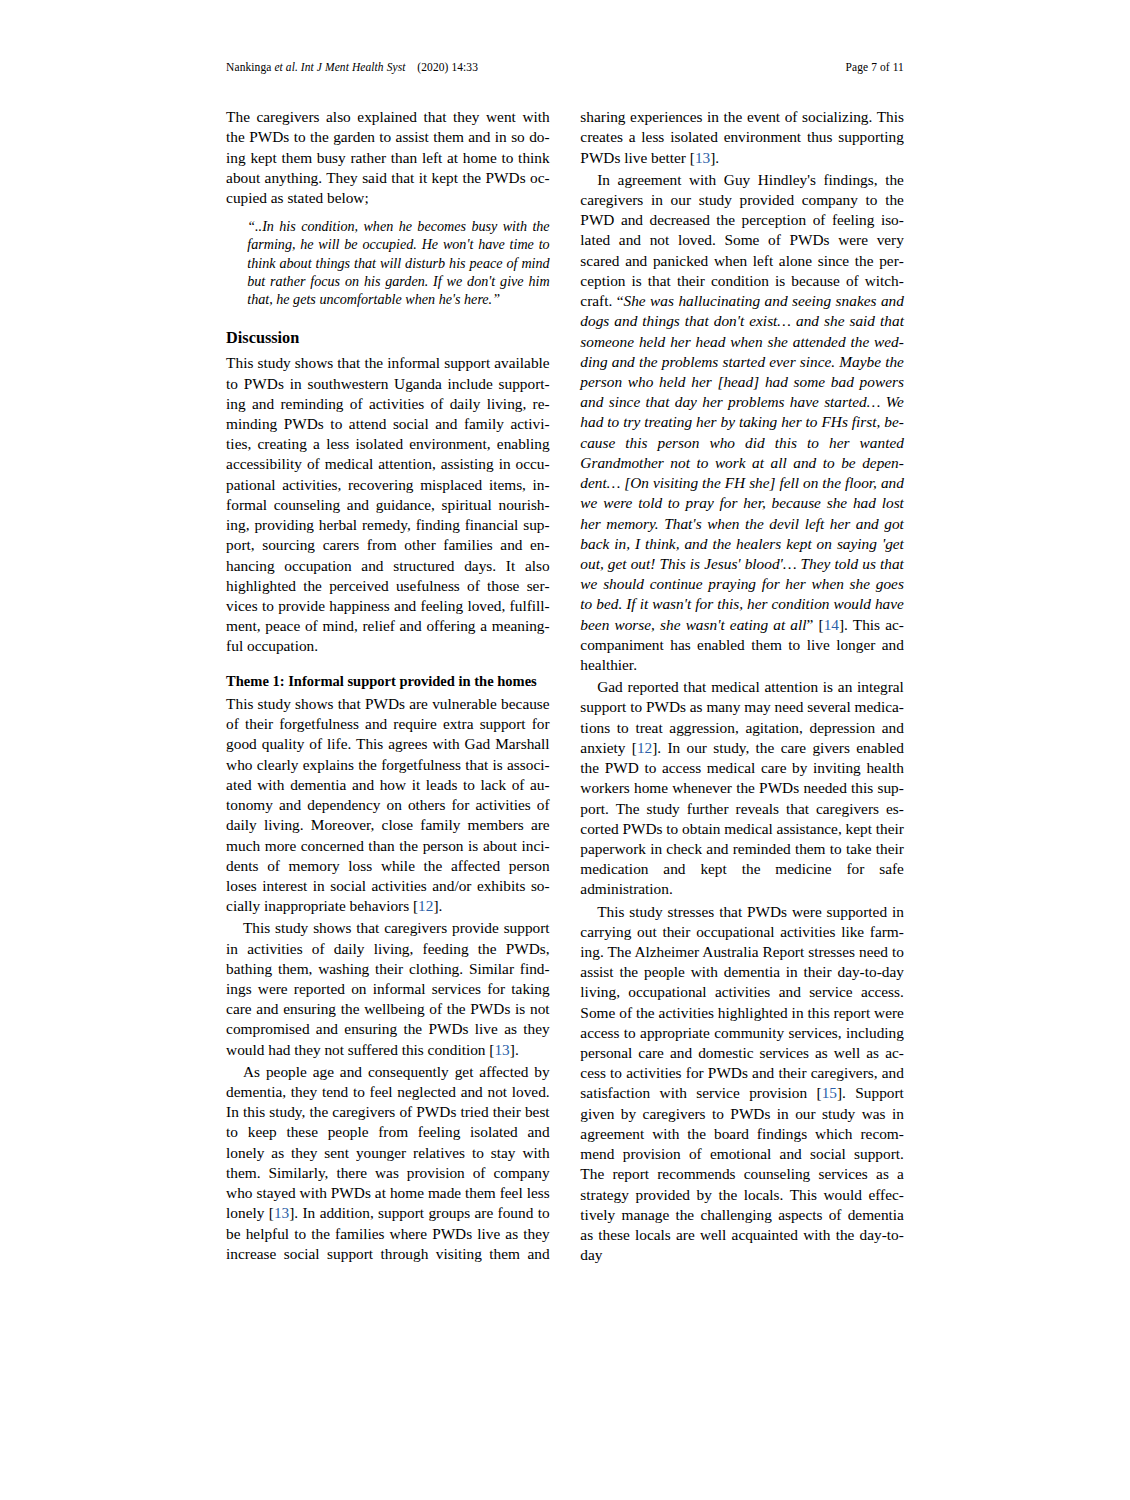Nankinga et al. Int J Ment Health Syst (2020) 14:33
Page 7 of 11
The caregivers also explained that they went with the PWDs to the garden to assist them and in so doing kept them busy rather than left at home to think about anything. They said that it kept the PWDs occupied as stated below;
“..In his condition, when he becomes busy with the farming, he will be occupied. He won't have time to think about things that will disturb his peace of mind but rather focus on his garden. If we don't give him that, he gets uncomfortable when he's here.”
Discussion
This study shows that the informal support available to PWDs in southwestern Uganda include supporting and reminding of activities of daily living, reminding PWDs to attend social and family activities, creating a less isolated environment, enabling accessibility of medical attention, assisting in occupational activities, recovering misplaced items, informal counseling and guidance, spiritual nourishing, providing herbal remedy, finding financial support, sourcing carers from other families and enhancing occupation and structured days. It also highlighted the perceived usefulness of those services to provide happiness and feeling loved, fulfillment, peace of mind, relief and offering a meaningful occupation.
Theme 1: Informal support provided in the homes
This study shows that PWDs are vulnerable because of their forgetfulness and require extra support for good quality of life. This agrees with Gad Marshall who clearly explains the forgetfulness that is associated with dementia and how it leads to lack of autonomy and dependency on others for activities of daily living. Moreover, close family members are much more concerned than the person is about incidents of memory loss while the affected person loses interest in social activities and/or exhibits socially inappropriate behaviors [12].
This study shows that caregivers provide support in activities of daily living, feeding the PWDs, bathing them, washing their clothing. Similar findings were reported on informal services for taking care and ensuring the wellbeing of the PWDs is not compromised and ensuring the PWDs live as they would had they not suffered this condition [13].
As people age and consequently get affected by dementia, they tend to feel neglected and not loved. In this study, the caregivers of PWDs tried their best to keep these people from feeling isolated and lonely as they sent younger relatives to stay with them. Similarly, there was provision of company who stayed with PWDs at home made them feel less lonely [13]. In addition, support groups are found to be helpful to the families where PWDs live as they increase social support through visiting them and sharing experiences in the event of socializing. This creates a less isolated environment thus supporting PWDs live better [13].
In agreement with Guy Hindley's findings, the caregivers in our study provided company to the PWD and decreased the perception of feeling isolated and not loved. Some of PWDs were very scared and panicked when left alone since the perception is that their condition is because of witchcraft. “She was hallucinating and seeing snakes and dogs and things that don't exist… and she said that someone held her head when she attended the wedding and the problems started ever since. Maybe the person who held her [head] had some bad powers and since that day her problems have started… We had to try treating her by taking her to FHs first, because this person who did this to her wanted Grandmother not to work at all and to be dependent… [On visiting the FH she] fell on the floor, and we were told to pray for her, because she had lost her memory. That's when the devil left her and got back in, I think, and the healers kept on saying 'get out, get out! This is Jesus' blood'… They told us that we should continue praying for her when she goes to bed. If it wasn't for this, her condition would have been worse, she wasn't eating at all” [14]. This accompaniment has enabled them to live longer and healthier.
Gad reported that medical attention is an integral support to PWDs as many may need several medications to treat aggression, agitation, depression and anxiety [12]. In our study, the care givers enabled the PWD to access medical care by inviting health workers home whenever the PWDs needed this support. The study further reveals that caregivers escorted PWDs to obtain medical assistance, kept their paperwork in check and reminded them to take their medication and kept the medicine for safe administration.
This study stresses that PWDs were supported in carrying out their occupational activities like farming. The Alzheimer Australia Report stresses need to assist the people with dementia in their day-to-day living, occupational activities and service access. Some of the activities highlighted in this report were access to appropriate community services, including personal care and domestic services as well as access to activities for PWDs and their caregivers, and satisfaction with service provision [15]. Support given by caregivers to PWDs in our study was in agreement with the board findings which recommend provision of emotional and social support. The report recommends counseling services as a strategy provided by the locals. This would effectively manage the challenging aspects of dementia as these locals are well acquainted with the day-to-day